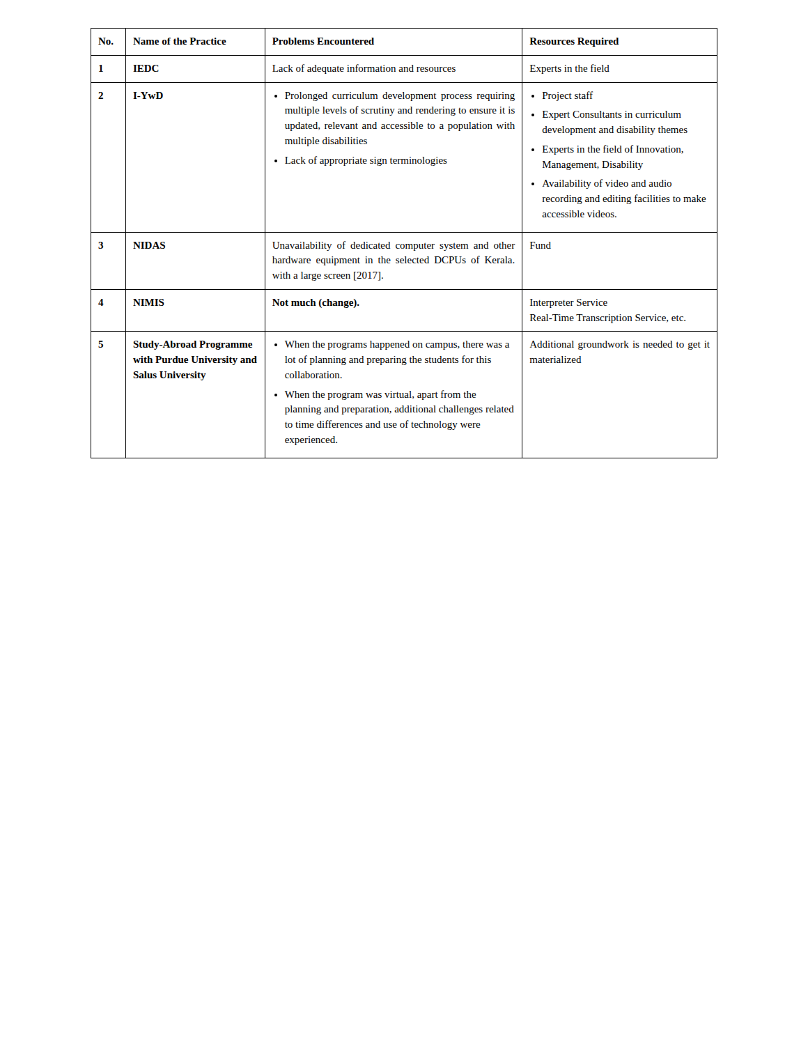| No. | Name of the Practice | Problems Encountered | Resources Required |
| --- | --- | --- | --- |
| 1 | IEDC | Lack of adequate information and resources | Experts in the field |
| 2 | I-YwD | Prolonged curriculum development process requiring multiple levels of scrutiny and rendering to ensure it is updated, relevant and accessible to a population with multiple disabilities Lack of appropriate sign terminologies | Project staff Expert Consultants in curriculum development and disability themes Experts in the field of Innovation, Management, Disability Availability of video and audio recording and editing facilities to make accessible videos. |
| 3 | NIDAS | Unavailability of dedicated computer system and other hardware equipment in the selected DCPUs of Kerala. with a large screen [2017]. | Fund |
| 4 | NIMIS | Not much (change). | Interpreter Service Real-Time Transcription Service, etc. |
| 5 | Study-Abroad Programme with Purdue University and Salus University | When the programs happened on campus, there was a lot of planning and preparing the students for this collaboration. When the program was virtual, apart from the planning and preparation, additional challenges related to time differences and use of technology were experienced. | Additional groundwork is needed to get it materialized |